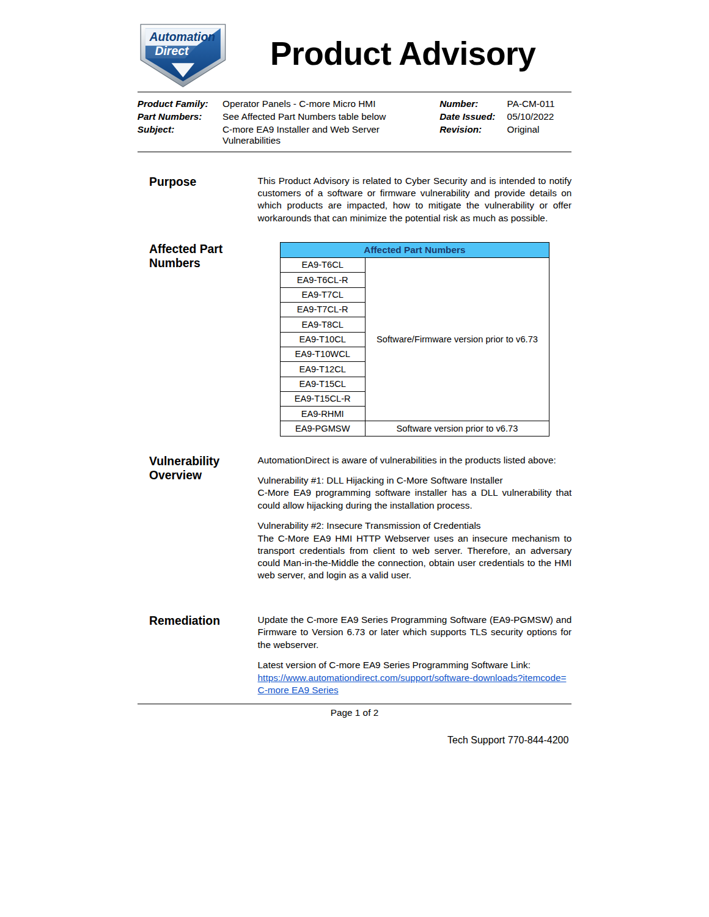Automation Direct
Product Advisory
| Product Family: | Operator Panels - C-more Micro HMI | Number: | PA-CM-011 |
| Part Numbers: | See Affected Part Numbers table below | Date Issued: | 05/10/2022 |
| Subject: | C-more EA9 Installer and Web Server Vulnerabilities | Revision: | Original |
Purpose
This Product Advisory is related to Cyber Security and is intended to notify customers of a software or firmware vulnerability and provide details on which products are impacted, how to mitigate the vulnerability or offer workarounds that can minimize the potential risk as much as possible.
Affected Part
Numbers
| Affected Part Numbers |
| --- |
| EA9-T6CL | Software/Firmware version prior to v6.73 |
| EA9-T6CL-R |
| EA9-T7CL |
| EA9-T7CL-R |
| EA9-T8CL |
| EA9-T10CL |
| EA9-T10WCL |
| EA9-T12CL |
| EA9-T15CL |
| EA9-T15CL-R |
| EA9-RHMI |
| EA9-PGMSW | Software version prior to v6.73 |
Vulnerability
Overview
AutomationDirect is aware of vulnerabilities in the products listed above:
Vulnerability #1: DLL Hijacking in C-More Software Installer
C-More EA9 programming software installer has a DLL vulnerability that could allow hijacking during the installation process.
Vulnerability #2: Insecure Transmission of Credentials
The C-More EA9 HMI HTTP Webserver uses an insecure mechanism to transport credentials from client to web server. Therefore, an adversary could Man-in-the-Middle the connection, obtain user credentials to the HMI web server, and login as a valid user.
Remediation
Update the C-more EA9 Series Programming Software (EA9-PGMSW) and Firmware to Version 6.73 or later which supports TLS security options for the webserver.
Latest version of C-more EA9 Series Programming Software Link:
https://www.automationdirect.com/support/software-downloads?itemcode=C-more EA9 Series
Page 1 of 2
Tech Support 770-844-4200